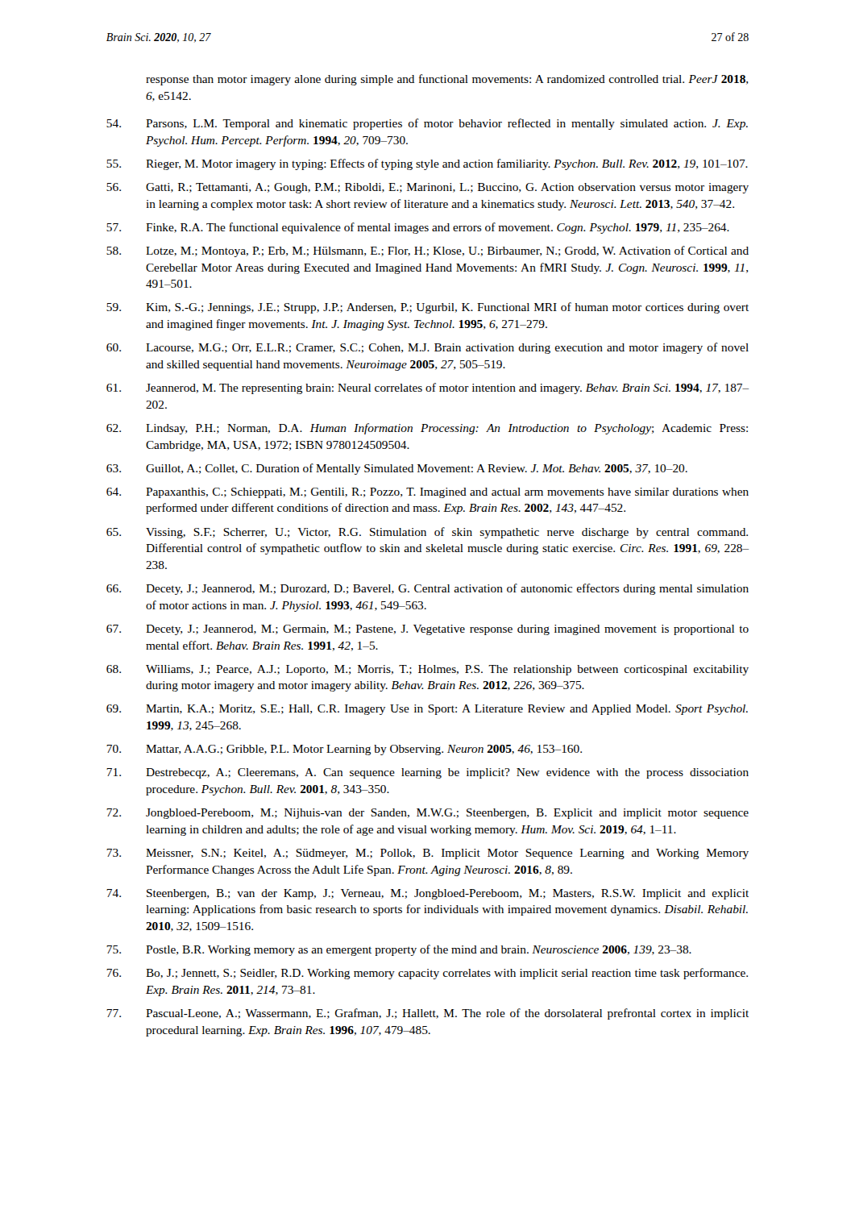Brain Sci. 2020, 10, 27 27 of 28
response than motor imagery alone during simple and functional movements: A randomized controlled trial. PeerJ 2018, 6, e5142.
54. Parsons, L.M. Temporal and kinematic properties of motor behavior reflected in mentally simulated action. J. Exp. Psychol. Hum. Percept. Perform. 1994, 20, 709–730.
55. Rieger, M. Motor imagery in typing: Effects of typing style and action familiarity. Psychon. Bull. Rev. 2012, 19, 101–107.
56. Gatti, R.; Tettamanti, A.; Gough, P.M.; Riboldi, E.; Marinoni, L.; Buccino, G. Action observation versus motor imagery in learning a complex motor task: A short review of literature and a kinematics study. Neurosci. Lett. 2013, 540, 37–42.
57. Finke, R.A. The functional equivalence of mental images and errors of movement. Cogn. Psychol. 1979, 11, 235–264.
58. Lotze, M.; Montoya, P.; Erb, M.; Hülsmann, E.; Flor, H.; Klose, U.; Birbaumer, N.; Grodd, W. Activation of Cortical and Cerebellar Motor Areas during Executed and Imagined Hand Movements: An fMRI Study. J. Cogn. Neurosci. 1999, 11, 491–501.
59. Kim, S.-G.; Jennings, J.E.; Strupp, J.P.; Andersen, P.; Ugurbil, K. Functional MRI of human motor cortices during overt and imagined finger movements. Int. J. Imaging Syst. Technol. 1995, 6, 271–279.
60. Lacourse, M.G.; Orr, E.L.R.; Cramer, S.C.; Cohen, M.J. Brain activation during execution and motor imagery of novel and skilled sequential hand movements. Neuroimage 2005, 27, 505–519.
61. Jeannerod, M. The representing brain: Neural correlates of motor intention and imagery. Behav. Brain Sci. 1994, 17, 187–202.
62. Lindsay, P.H.; Norman, D.A. Human Information Processing: An Introduction to Psychology; Academic Press: Cambridge, MA, USA, 1972; ISBN 9780124509504.
63. Guillot, A.; Collet, C. Duration of Mentally Simulated Movement: A Review. J. Mot. Behav. 2005, 37, 10–20.
64. Papaxanthis, C.; Schieppati, M.; Gentili, R.; Pozzo, T. Imagined and actual arm movements have similar durations when performed under different conditions of direction and mass. Exp. Brain Res. 2002, 143, 447–452.
65. Vissing, S.F.; Scherrer, U.; Victor, R.G. Stimulation of skin sympathetic nerve discharge by central command. Differential control of sympathetic outflow to skin and skeletal muscle during static exercise. Circ. Res. 1991, 69, 228–238.
66. Decety, J.; Jeannerod, M.; Durozard, D.; Baverel, G. Central activation of autonomic effectors during mental simulation of motor actions in man. J. Physiol. 1993, 461, 549–563.
67. Decety, J.; Jeannerod, M.; Germain, M.; Pastene, J. Vegetative response during imagined movement is proportional to mental effort. Behav. Brain Res. 1991, 42, 1–5.
68. Williams, J.; Pearce, A.J.; Loporto, M.; Morris, T.; Holmes, P.S. The relationship between corticospinal excitability during motor imagery and motor imagery ability. Behav. Brain Res. 2012, 226, 369–375.
69. Martin, K.A.; Moritz, S.E.; Hall, C.R. Imagery Use in Sport: A Literature Review and Applied Model. Sport Psychol. 1999, 13, 245–268.
70. Mattar, A.A.G.; Gribble, P.L. Motor Learning by Observing. Neuron 2005, 46, 153–160.
71. Destrebecqz, A.; Cleeremans, A. Can sequence learning be implicit? New evidence with the process dissociation procedure. Psychon. Bull. Rev. 2001, 8, 343–350.
72. Jongbloed-Pereboom, M.; Nijhuis-van der Sanden, M.W.G.; Steenbergen, B. Explicit and implicit motor sequence learning in children and adults; the role of age and visual working memory. Hum. Mov. Sci. 2019, 64, 1–11.
73. Meissner, S.N.; Keitel, A.; Südmeyer, M.; Pollok, B. Implicit Motor Sequence Learning and Working Memory Performance Changes Across the Adult Life Span. Front. Aging Neurosci. 2016, 8, 89.
74. Steenbergen, B.; van der Kamp, J.; Verneau, M.; Jongbloed-Pereboom, M.; Masters, R.S.W. Implicit and explicit learning: Applications from basic research to sports for individuals with impaired movement dynamics. Disabil. Rehabil. 2010, 32, 1509–1516.
75. Postle, B.R. Working memory as an emergent property of the mind and brain. Neuroscience 2006, 139, 23–38.
76. Bo, J.; Jennett, S.; Seidler, R.D. Working memory capacity correlates with implicit serial reaction time task performance. Exp. Brain Res. 2011, 214, 73–81.
77. Pascual-Leone, A.; Wassermann, E.; Grafman, J.; Hallett, M. The role of the dorsolateral prefrontal cortex in implicit procedural learning. Exp. Brain Res. 1996, 107, 479–485.